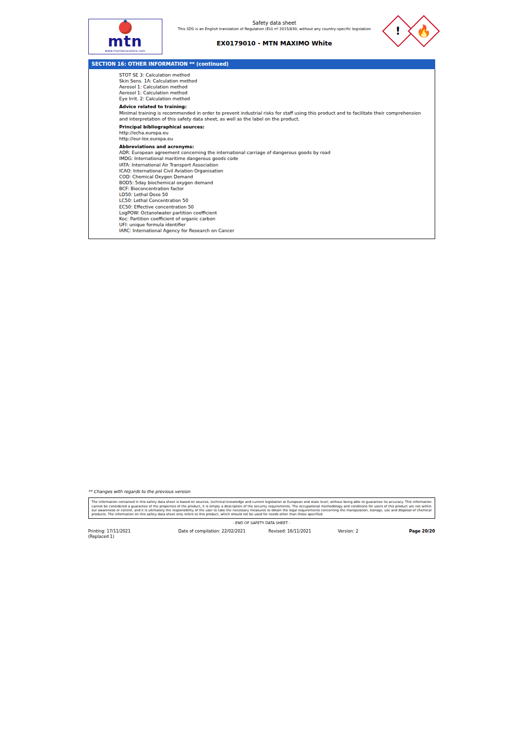mtn
www.montanacolors.com
Safety data sheet
This SDS is an English translation of Regulation (EU) nº 2015/830, without any country-specific legislation
EX0179010 - MTN MAXIMO White
!
🔥
SECTION 16: OTHER INFORMATION ** (continued)
STOT SE 3: Calculation method
Skin Sens. 1A: Calculation method
Aerosol 1: Calculation method
Aerosol 1: Calculation method
Eye Irrit. 2: Calculation method
Advice related to training:
Minimal training is recommended in order to prevent industrial risks for staff using this product and to facilitate their comprehension and interpretation of this safety data sheet, as well as the label on the product.
Principal bibliographical sources:
http://echa.europa.eu
http://eur-lex.europa.eu
Abbreviations and acronyms:
ADR: European agreement concerning the international carriage of dangerous goods by road
IMDG: International maritime dangerous goods code
IATA: International Air Transport Association
ICAO: International Civil Aviation Organisation
COD: Chemical Oxygen Demand
BOD5: 5day biochemical oxygen demand
BCF: Bioconcentration factor
LD50: Lethal Dose 50
LC50: Lethal Concentration 50
EC50: Effective concentration 50
LogPOW: Octanolwater partition coefficient
Koc: Partition coefficient of organic carbon
UFI: unique formula identifier
IARC: International Agency for Research on Cancer
** Changes with regards to the previous version
The information contained in this safety data sheet is based on sources, technical knowledge and current legislation at European and state level, without being able to guarantee its accuracy. This information cannot be considered a guarantee of the properties of the product, it is simply a description of the security requirements. The occupational methodology and conditions for users of this product are not within our awareness or control, and it is ultimately the responsibility of the user to take the necessary measures to obtain the legal requirements concerning the manipulation, storage, use and disposal of chemical products. The information on this safety data sheet only refers to this product, which should not be used for needs other than those specified.
- END OF SAFETY DATA SHEET -
Printing: 17/11/2021
(Replaced 1)
Date of compilation: 22/02/2021
Revised: 16/11/2021
Version: 2
Page 20/20